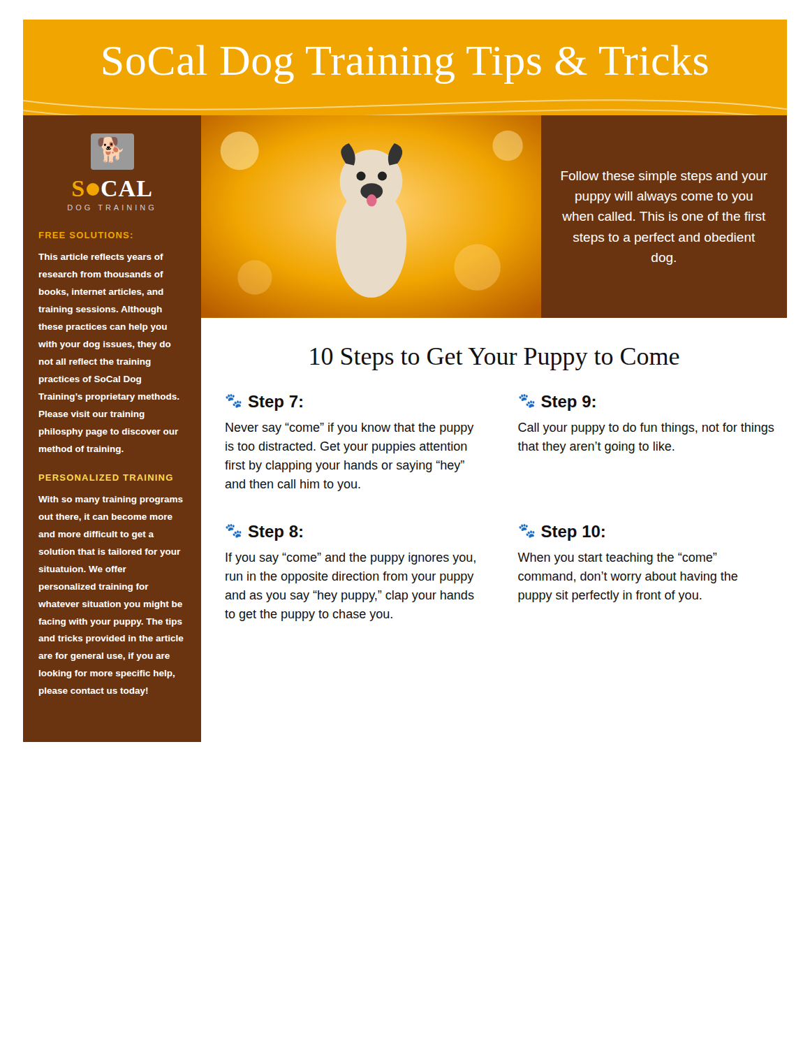SoCal Dog Training Tips & Tricks
🐕
S CAL
DOG TRAINING
Free Solutions:
This article reflects years of research from thousands of books, internet articles, and training sessions. Although these practices can help you with your dog issues, they do not all reflect the training practices of SoCal Dog Training’s proprietary methods. Please visit our training philosphy page to discover our method of training.
Personalized Training
With so many training programs out there, it can become more and more difficult to get a solution that is tailored for your situatuion. We offer personalized training for whatever situation you might be facing with your puppy. The tips and tricks provided in the article are for general use, if you are looking for more specific help, please contact us today!
Follow these simple steps and your puppy will always come to you when called. This is one of the first steps to a perfect and obedient dog.
10 Steps to Get Your Puppy to Come
🐾Step 7:
Never say “come” if you know that the puppy is too distracted. Get your puppies attention first by clapping your hands or saying “hey” and then call him to you.
🐾Step 9:
Call your puppy to do fun things, not for things that they aren’t going to like.
🐾Step 8:
If you say “come” and the puppy ignores you, run in the opposite direction from your puppy and as you say “hey puppy,” clap your hands to get the puppy to chase you.
🐾Step 10:
When you start teaching the “come” command, don’t worry about having the puppy sit perfectly in front of you.